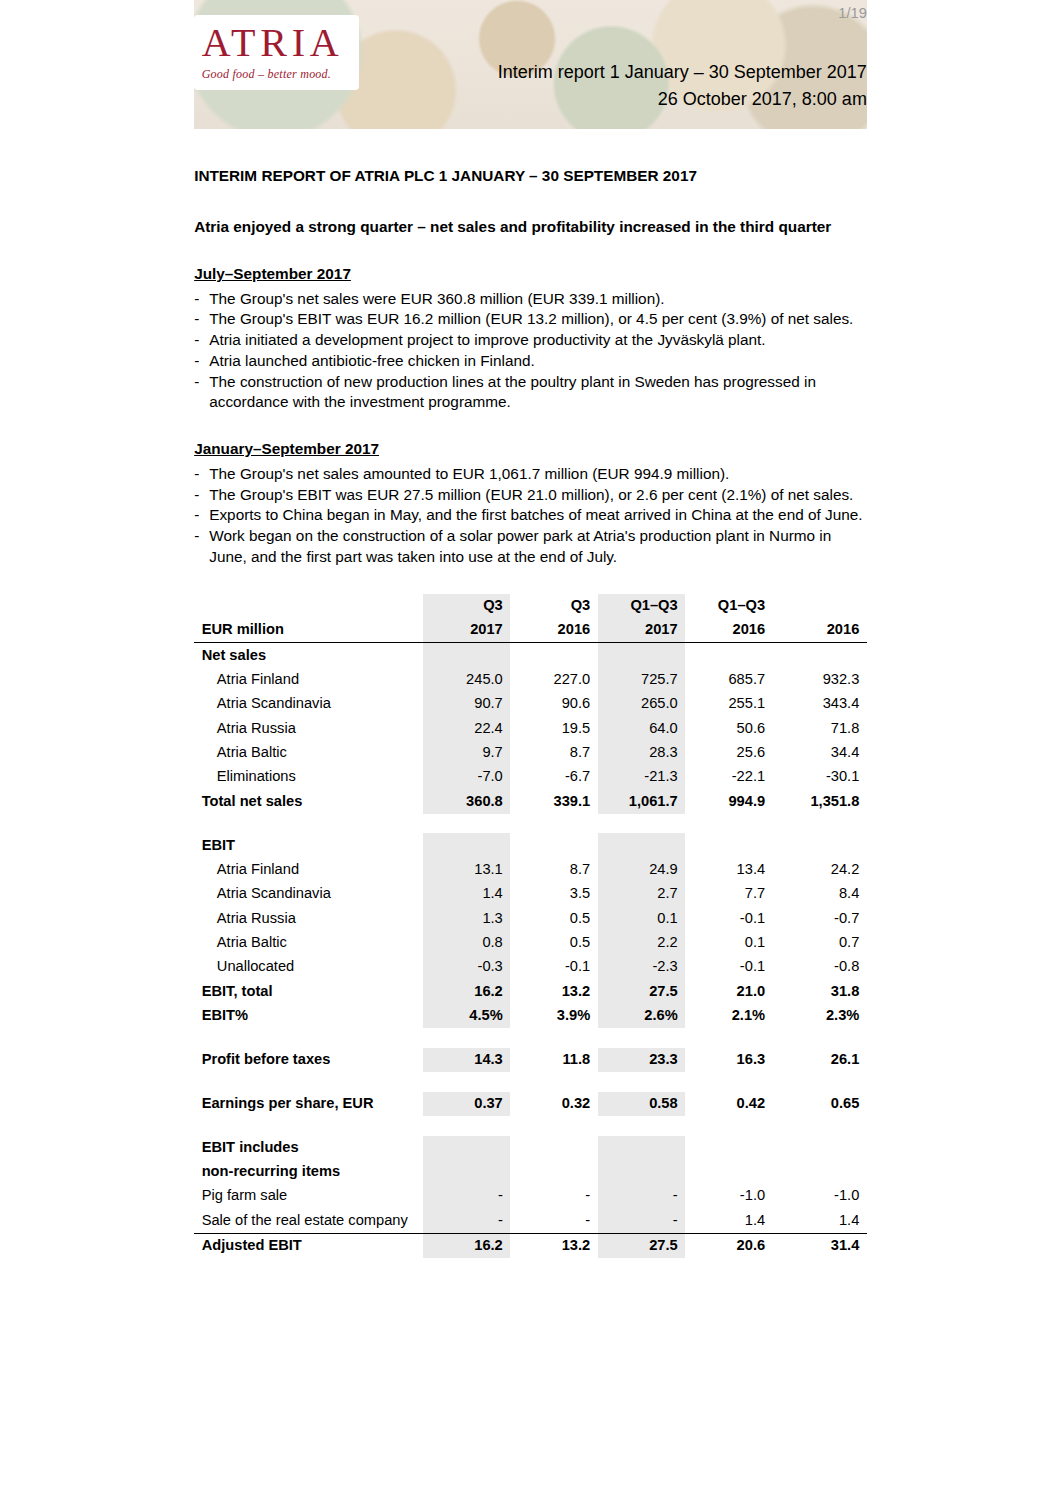1/19
ATRIA
Good food – better mood.
Interim report 1 January – 30 September 2017
26 October 2017, 8:00 am
INTERIM REPORT OF ATRIA PLC 1 JANUARY – 30 SEPTEMBER 2017
Atria enjoyed a strong quarter – net sales and profitability increased in the third quarter
July–September 2017
The Group's net sales were EUR 360.8 million (EUR 339.1 million).
The Group's EBIT was EUR 16.2 million (EUR 13.2 million), or 4.5 per cent (3.9%) of net sales.
Atria initiated a development project to improve productivity at the Jyväskylä plant.
Atria launched antibiotic-free chicken in Finland.
The construction of new production lines at the poultry plant in Sweden has progressed in accordance with the investment programme.
January–September 2017
The Group's net sales amounted to EUR 1,061.7 million (EUR 994.9 million).
The Group's EBIT was EUR 27.5 million (EUR 21.0 million), or 2.6 per cent (2.1%) of net sales.
Exports to China began in May, and the first batches of meat arrived in China at the end of June.
Work began on the construction of a solar power park at Atria's production plant in Nurmo in June, and the first part was taken into use at the end of July.
| | Q3 | Q3 | Q1–Q3 | Q1–Q3 | |
| --- | --- | --- | --- | --- | --- |
| EUR million | 2017 | 2016 | 2017 | 2016 | 2016 |
| Net sales | | | | | |
| Atria Finland | 245.0 | 227.0 | 725.7 | 685.7 | 932.3 |
| Atria Scandinavia | 90.7 | 90.6 | 265.0 | 255.1 | 343.4 |
| Atria Russia | 22.4 | 19.5 | 64.0 | 50.6 | 71.8 |
| Atria Baltic | 9.7 | 8.7 | 28.3 | 25.6 | 34.4 |
| Eliminations | -7.0 | -6.7 | -21.3 | -22.1 | -30.1 |
| Total net sales | 360.8 | 339.1 | 1,061.7 | 994.9 | 1,351.8 |
| EBIT | | | | | |
| Atria Finland | 13.1 | 8.7 | 24.9 | 13.4 | 24.2 |
| Atria Scandinavia | 1.4 | 3.5 | 2.7 | 7.7 | 8.4 |
| Atria Russia | 1.3 | 0.5 | 0.1 | -0.1 | -0.7 |
| Atria Baltic | 0.8 | 0.5 | 2.2 | 0.1 | 0.7 |
| Unallocated | -0.3 | -0.1 | -2.3 | -0.1 | -0.8 |
| EBIT, total | 16.2 | 13.2 | 27.5 | 21.0 | 31.8 |
| EBIT% | 4.5% | 3.9% | 2.6% | 2.1% | 2.3% |
| Profit before taxes | 14.3 | 11.8 | 23.3 | 16.3 | 26.1 |
| Earnings per share, EUR | 0.37 | 0.32 | 0.58 | 0.42 | 0.65 |
| EBIT includes | | | | | |
| non-recurring items | | | | | |
| Pig farm sale | - | - | - | -1.0 | -1.0 |
| Sale of the real estate company | - | - | - | 1.4 | 1.4 |
| Adjusted EBIT | 16.2 | 13.2 | 27.5 | 20.6 | 31.4 |